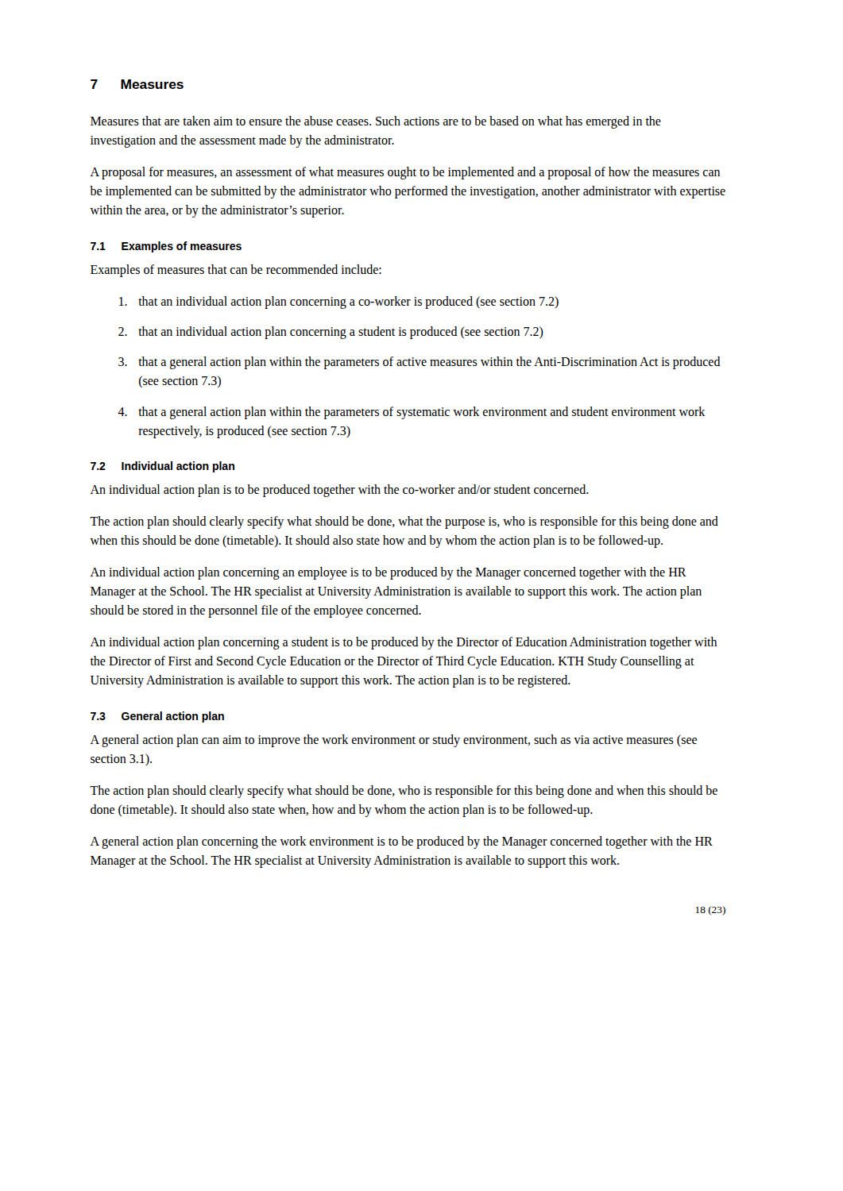7 Measures
Measures that are taken aim to ensure the abuse ceases. Such actions are to be based on what has emerged in the investigation and the assessment made by the administrator.
A proposal for measures, an assessment of what measures ought to be implemented and a proposal of how the measures can be implemented can be submitted by the administrator who performed the investigation, another administrator with expertise within the area, or by the administrator’s superior.
7.1 Examples of measures
Examples of measures that can be recommended include:
that an individual action plan concerning a co-worker is produced (see section 7.2)
that an individual action plan concerning a student is produced (see section 7.2)
that a general action plan within the parameters of active measures within the Anti-Discrimination Act is produced (see section 7.3)
that a general action plan within the parameters of systematic work environment and student environment work respectively, is produced (see section 7.3)
7.2 Individual action plan
An individual action plan is to be produced together with the co-worker and/or student concerned.
The action plan should clearly specify what should be done, what the purpose is, who is responsible for this being done and when this should be done (timetable). It should also state how and by whom the action plan is to be followed-up.
An individual action plan concerning an employee is to be produced by the Manager concerned together with the HR Manager at the School. The HR specialist at University Administration is available to support this work. The action plan should be stored in the personnel file of the employee concerned.
An individual action plan concerning a student is to be produced by the Director of Education Administration together with the Director of First and Second Cycle Education or the Director of Third Cycle Education. KTH Study Counselling at University Administration is available to support this work. The action plan is to be registered.
7.3 General action plan
A general action plan can aim to improve the work environment or study environment, such as via active measures (see section 3.1).
The action plan should clearly specify what should be done, who is responsible for this being done and when this should be done (timetable). It should also state when, how and by whom the action plan is to be followed-up.
A general action plan concerning the work environment is to be produced by the Manager concerned together with the HR Manager at the School. The HR specialist at University Administration is available to support this work.
18 (23)